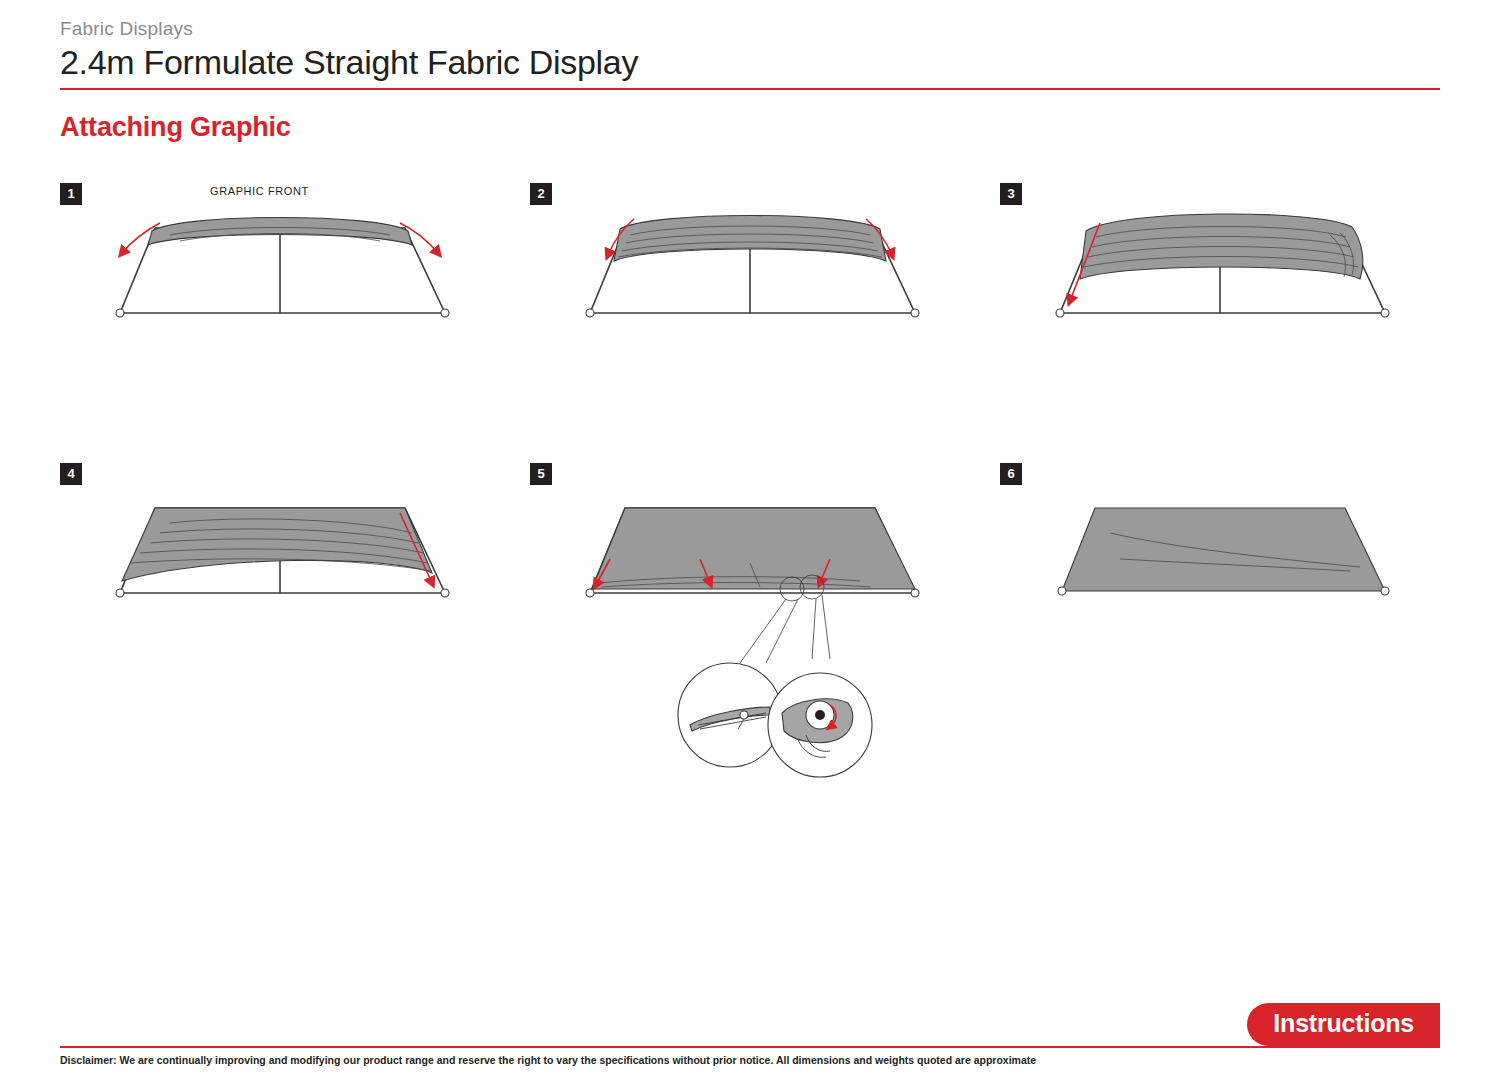Fabric Displays
2.4m Formulate Straight Fabric Display
Attaching Graphic
1 GRAPHIC FRONT
2
3
4
5
6
Disclaimer: We are continually improving and modifying our product range and reserve the right to vary the specifications without prior notice. All dimensions and weights quoted are approximate
Instructions